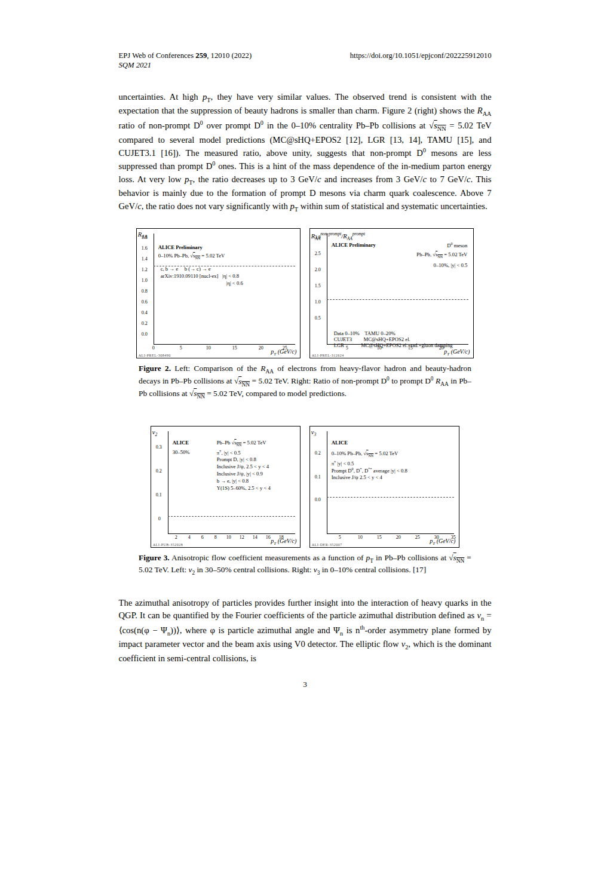EPJ Web of Conferences 259, 12010 (2022)
SQM 2021
https://doi.org/10.1051/epjconf/202225912010
uncertainties. At high pT, they have very similar values. The observed trend is consistent with the expectation that the suppression of beauty hadrons is smaller than charm. Figure 2 (right) shows the RAA ratio of non-prompt D0 over prompt D0 in the 0–10% centrality Pb–Pb collisions at √sNN = 5.02 TeV compared to several model predictions (MC@sHQ+EPOS2 [12], LGR [13, 14], TAMU [15], and CUJET3.1 [16]). The measured ratio, above unity, suggests that non-prompt D0 mesons are less suppressed than prompt D0 ones. This is a hint of the mass dependence of the in-medium parton energy loss. At very low pT, the ratio decreases up to 3 GeV/c and increases from 3 GeV/c to 7 GeV/c. This behavior is mainly due to the formation of prompt D mesons via charm quark coalescence. Above 7 GeV/c, the ratio does not vary significantly with pT within sum of statistical and systematic uncertainties.
RAA
ALICE Preliminary
0–10% Pb–Pb, √sNN = 5.02 TeV
c, b → e b (→ c) → e
arXiv:1910.09110 [nucl-ex] |η| < 0.8
|η| < 0.6
1.8
1.6
1.4
1.2
1.0
0.8
0.6
0.4
0.2
0.0
0
5
10
15
20
25
pT (GeV/c)
ALI-PREL-308490
RAAnon-prompt/RAAprompt
ALICE Preliminary
D0 meson
Pb–Pb, √sNN = 5.02 TeV
0–10%, |y| < 0.5
Data 0–10% TAMU 0–20%
CUJET3 MC@sHQ+EPOS2 el.
LGR MC@sHQ+EPOS2 el.+rad.+gluon damping
3.0
2.5
2.0
1.5
1.0
0.5
5
10
15
20
pT (GeV/c)
ALI-PREL-312624
Figure 2. Left: Comparison of the RAA of electrons from heavy-flavor hadron and beauty-hadron decays in Pb–Pb collisions at √sNN = 5.02 TeV. Right: Ratio of non-prompt D0 to prompt D0 RAA in Pb–Pb collisions at √sNN = 5.02 TeV, compared to model predictions.
v2
ALICE
Pb–Pb √sNN = 5.02 TeV
30–50%
π±, |y| < 0.5
Prompt D, |y| < 0.8
Inclusive J/ψ, 2.5 < y < 4
Inclusive J/ψ, |y| < 0.9
b → e, |y| < 0.8
Υ(1S) 5–60%, 2.5 < y < 4
0.3
0.2
0.1
0
2
4
6
8
10
12
14
16
18
pT (GeV/c)
ALI-PUB-352028
v3
ALICE
0–10% Pb–Pb, √sNN = 5.02 TeV
π± |y| < 0.5
Prompt D0, D+, D*+ average |y| < 0.8
Inclusive J/ψ 2.5 < y < 4
0.2
0.1
0.0
5
10
15
20
25
30
35
pT (GeV/c)
ALI-DER-352007
Figure 3. Anisotropic flow coefficient measurements as a function of pT in Pb–Pb collisions at √sNN = 5.02 TeV. Left: v2 in 30–50% central collisions. Right: v3 in 0–10% central collisions. [17]
The azimuthal anisotropy of particles provides further insight into the interaction of heavy quarks in the QGP. It can be quantified by the Fourier coefficients of the particle azimuthal distribution defined as vn = ⟨cos(n(φ − Ψn))⟩, where φ is particle azimuthal angle and Ψn is nth-order asymmetry plane formed by impact parameter vector and the beam axis using V0 detector. The elliptic flow v2, which is the dominant coefficient in semi-central collisions, is
3